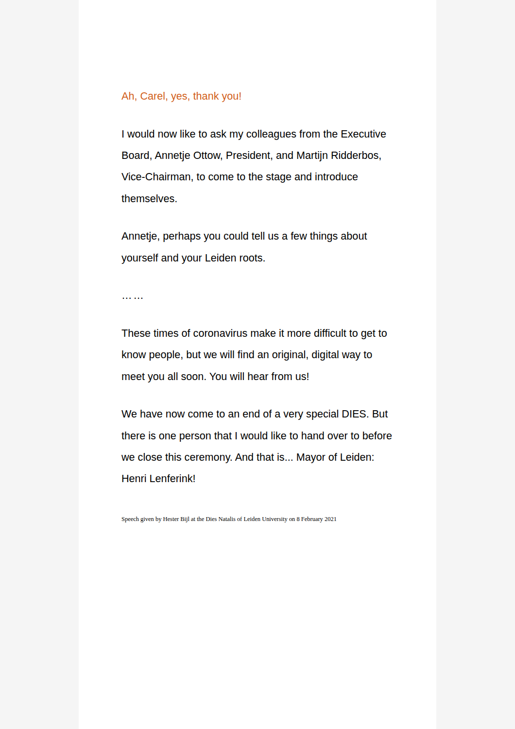Ah, Carel, yes, thank you!
I would now like to ask my colleagues from the Executive Board, Annetje Ottow, President, and Martijn Ridderbos, Vice-Chairman, to come to the stage and introduce themselves.
Annetje, perhaps you could tell us a few things about yourself and your Leiden roots.
……
These times of coronavirus make it more difficult to get to know people, but we will find an original, digital way to meet you all soon. You will hear from us!
We have now come to an end of a very special DIES. But there is one person that I would like to hand over to before we close this ceremony. And that is... Mayor of Leiden: Henri Lenferink!
Speech given by Hester Bijl at the Dies Natalis of Leiden University on 8 February 2021